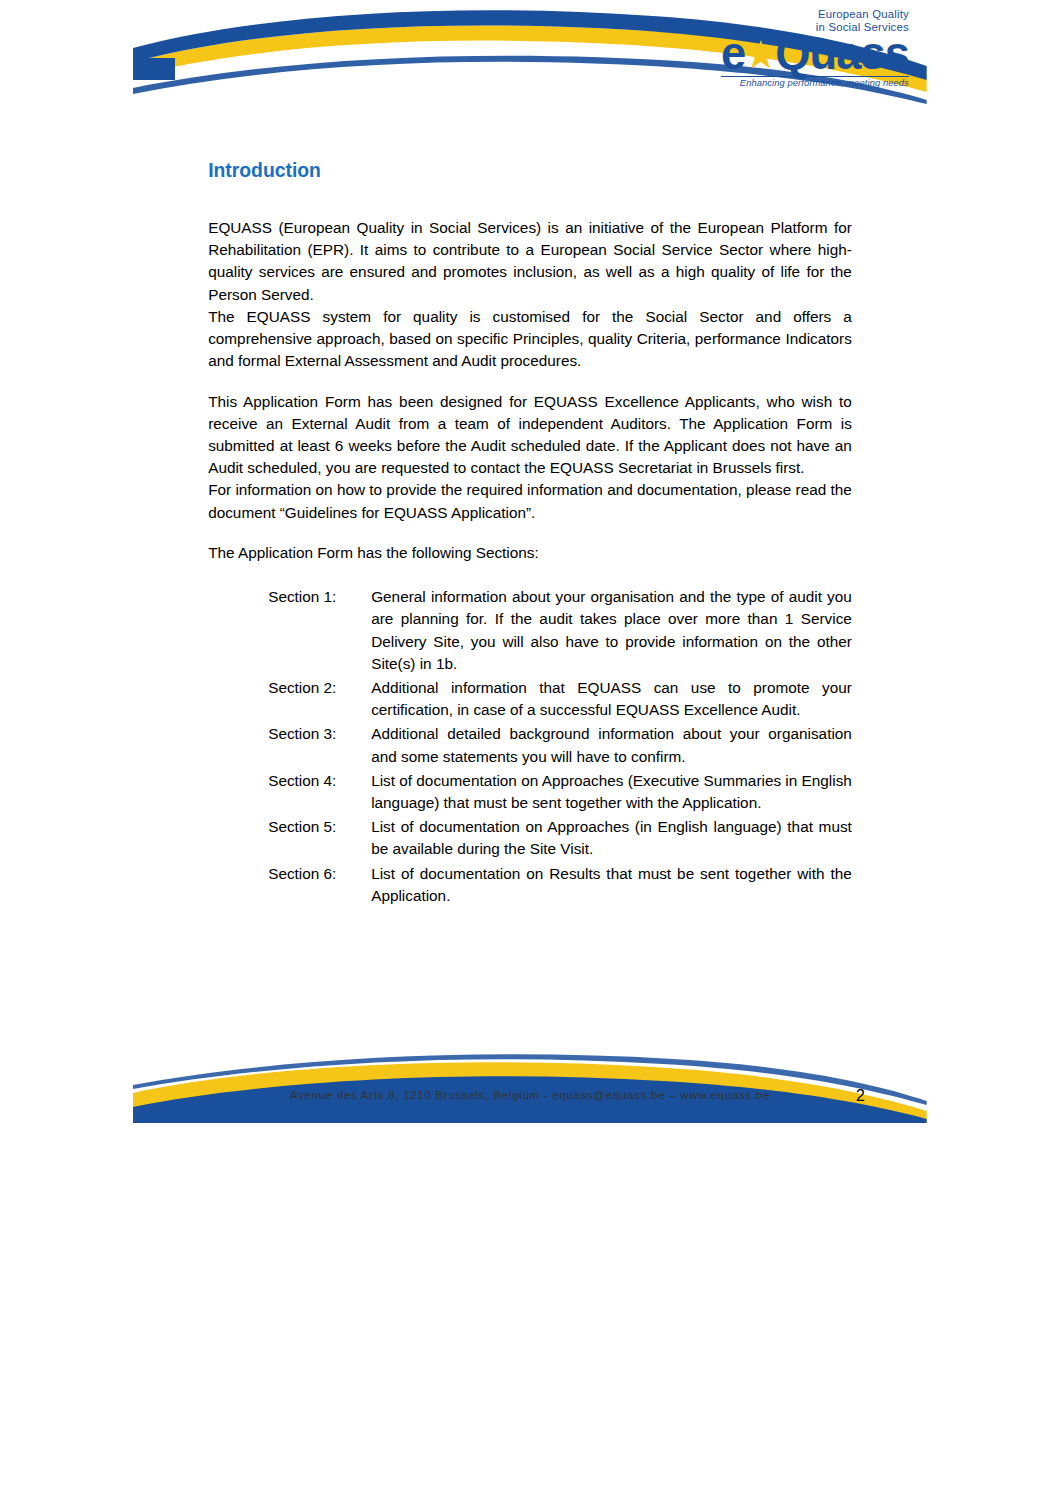European Quality
in Social Services
e★Quass
Enhancing performance, meeting needs
Introduction
EQUASS (European Quality in Social Services) is an initiative of the European Platform for Rehabilitation (EPR). It aims to contribute to a European Social Service Sector where high-quality services are ensured and promotes inclusion, as well as a high quality of life for the Person Served.
The EQUASS system for quality is customised for the Social Sector and offers a comprehensive approach, based on specific Principles, quality Criteria, performance Indicators and formal External Assessment and Audit procedures.
This Application Form has been designed for EQUASS Excellence Applicants, who wish to receive an External Audit from a team of independent Auditors. The Application Form is submitted at least 6 weeks before the Audit scheduled date. If the Applicant does not have an Audit scheduled, you are requested to contact the EQUASS Secretariat in Brussels first.
For information on how to provide the required information and documentation, please read the document “Guidelines for EQUASS Application”.
The Application Form has the following Sections:
Section 1:
General information about your organisation and the type of audit you are planning for. If the audit takes place over more than 1 Service Delivery Site, you will also have to provide information on the other Site(s) in 1b.
Section 2:
Additional information that EQUASS can use to promote your certification, in case of a successful EQUASS Excellence Audit.
Section 3:
Additional detailed background information about your organisation and some statements you will have to confirm.
Section 4:
List of documentation on Approaches (Executive Summaries in English language) that must be sent together with the Application.
Section 5:
List of documentation on Approaches (in English language) that must be available during the Site Visit.
Section 6:
List of documentation on Results that must be sent together with the Application.
Avenue des Arts 8, 1210 Brussels, Belgium - equass@equass.be – www.equass.be
2